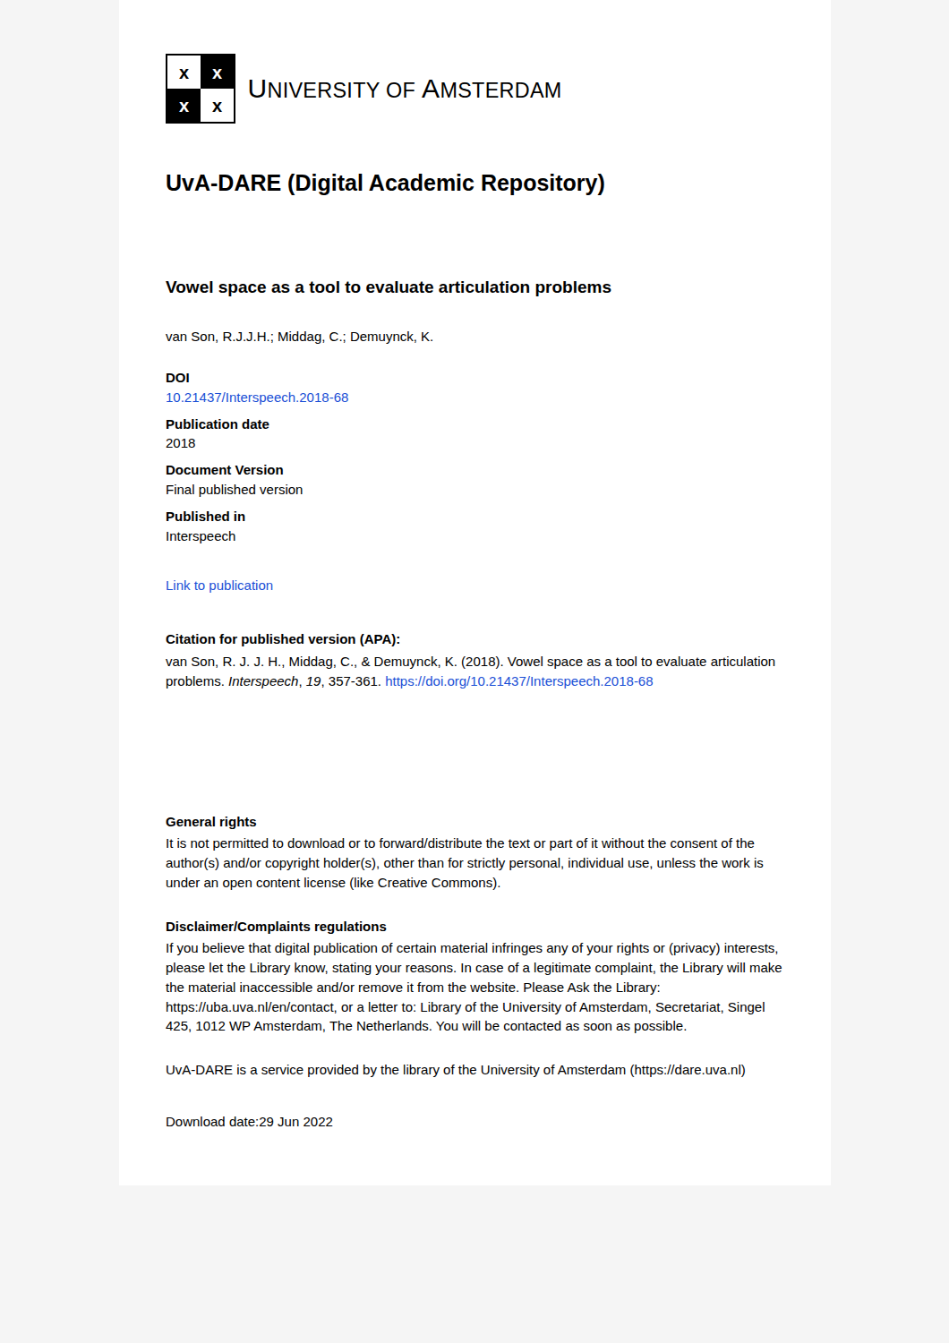xxxx
UNIVERSITY OF AMSTERDAM
UvA-DARE (Digital Academic Repository)
Vowel space as a tool to evaluate articulation problems
van Son, R.J.J.H.; Middag, C.; Demuynck, K.
DOI
10.21437/Interspeech.2018-68
Publication date
2018
Document Version
Final published version
Published in
Interspeech
Link to publication
Citation for published version (APA):
van Son, R. J. J. H., Middag, C., & Demuynck, K. (2018). Vowel space as a tool to evaluate articulation problems. Interspeech, 19, 357-361. https://doi.org/10.21437/Interspeech.2018-68
General rights
It is not permitted to download or to forward/distribute the text or part of it without the consent of the author(s) and/or copyright holder(s), other than for strictly personal, individual use, unless the work is under an open content license (like Creative Commons).
Disclaimer/Complaints regulations
If you believe that digital publication of certain material infringes any of your rights or (privacy) interests, please let the Library know, stating your reasons. In case of a legitimate complaint, the Library will make the material inaccessible and/or remove it from the website. Please Ask the Library: https://uba.uva.nl/en/contact, or a letter to: Library of the University of Amsterdam, Secretariat, Singel 425, 1012 WP Amsterdam, The Netherlands. You will be contacted as soon as possible.
UvA-DARE is a service provided by the library of the University of Amsterdam (https://dare.uva.nl)
Download date:29 Jun 2022